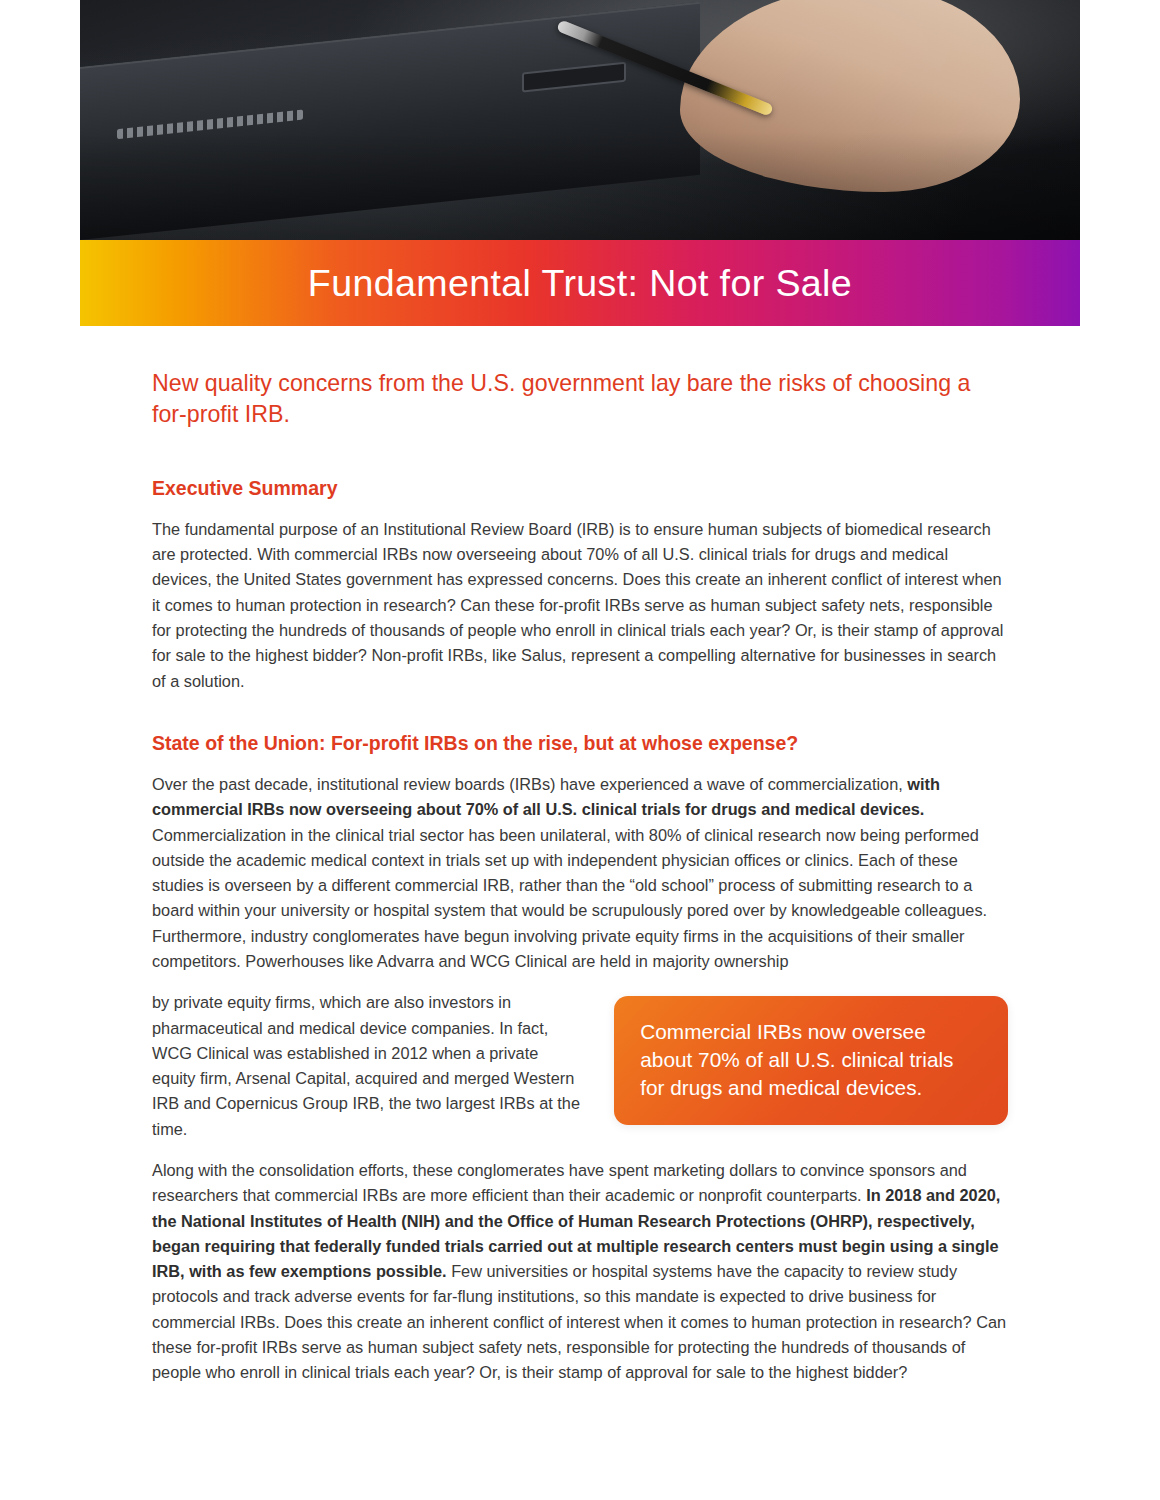Fundamental Trust: Not for Sale
New quality concerns from the U.S. government lay bare the risks of choosing a for-profit IRB.
Executive Summary
The fundamental purpose of an Institutional Review Board (IRB) is to ensure human subjects of biomedical research are protected. With commercial IRBs now overseeing about 70% of all U.S. clinical trials for drugs and medical devices, the United States government has expressed concerns. Does this create an inherent conflict of interest when it comes to human protection in research? Can these for-profit IRBs serve as human subject safety nets, responsible for protecting the hundreds of thousands of people who enroll in clinical trials each year? Or, is their stamp of approval for sale to the highest bidder? Non-profit IRBs, like Salus, represent a compelling alternative for businesses in search of a solution.
State of the Union: For-profit IRBs on the rise, but at whose expense?
Over the past decade, institutional review boards (IRBs) have experienced a wave of commercialization, with commercial IRBs now overseeing about 70% of all U.S. clinical trials for drugs and medical devices. Commercialization in the clinical trial sector has been unilateral, with 80% of clinical research now being performed outside the academic medical context in trials set up with independent physician offices or clinics. Each of these studies is overseen by a different commercial IRB, rather than the “old school” process of submitting research to a board within your university or hospital system that would be scrupulously pored over by knowledgeable colleagues. Furthermore, industry conglomerates have begun involving private equity firms in the acquisitions of their smaller competitors. Powerhouses like Advarra and WCG Clinical are held in majority ownership
Commercial IRBs now oversee about 70% of all U.S. clinical trials for drugs and medical devices.
by private equity firms, which are also investors in pharmaceutical and medical device companies. In fact, WCG Clinical was established in 2012 when a private equity firm, Arsenal Capital, acquired and merged Western IRB and Copernicus Group IRB, the two largest IRBs at the time.
Along with the consolidation efforts, these conglomerates have spent marketing dollars to convince sponsors and researchers that commercial IRBs are more efficient than their academic or nonprofit counterparts. In 2018 and 2020, the National Institutes of Health (NIH) and the Office of Human Research Protections (OHRP), respectively, began requiring that federally funded trials carried out at multiple research centers must begin using a single IRB, with as few exemptions possible. Few universities or hospital systems have the capacity to review study protocols and track adverse events for far-flung institutions, so this mandate is expected to drive business for commercial IRBs. Does this create an inherent conflict of interest when it comes to human protection in research? Can these for-profit IRBs serve as human subject safety nets, responsible for protecting the hundreds of thousands of people who enroll in clinical trials each year? Or, is their stamp of approval for sale to the highest bidder?